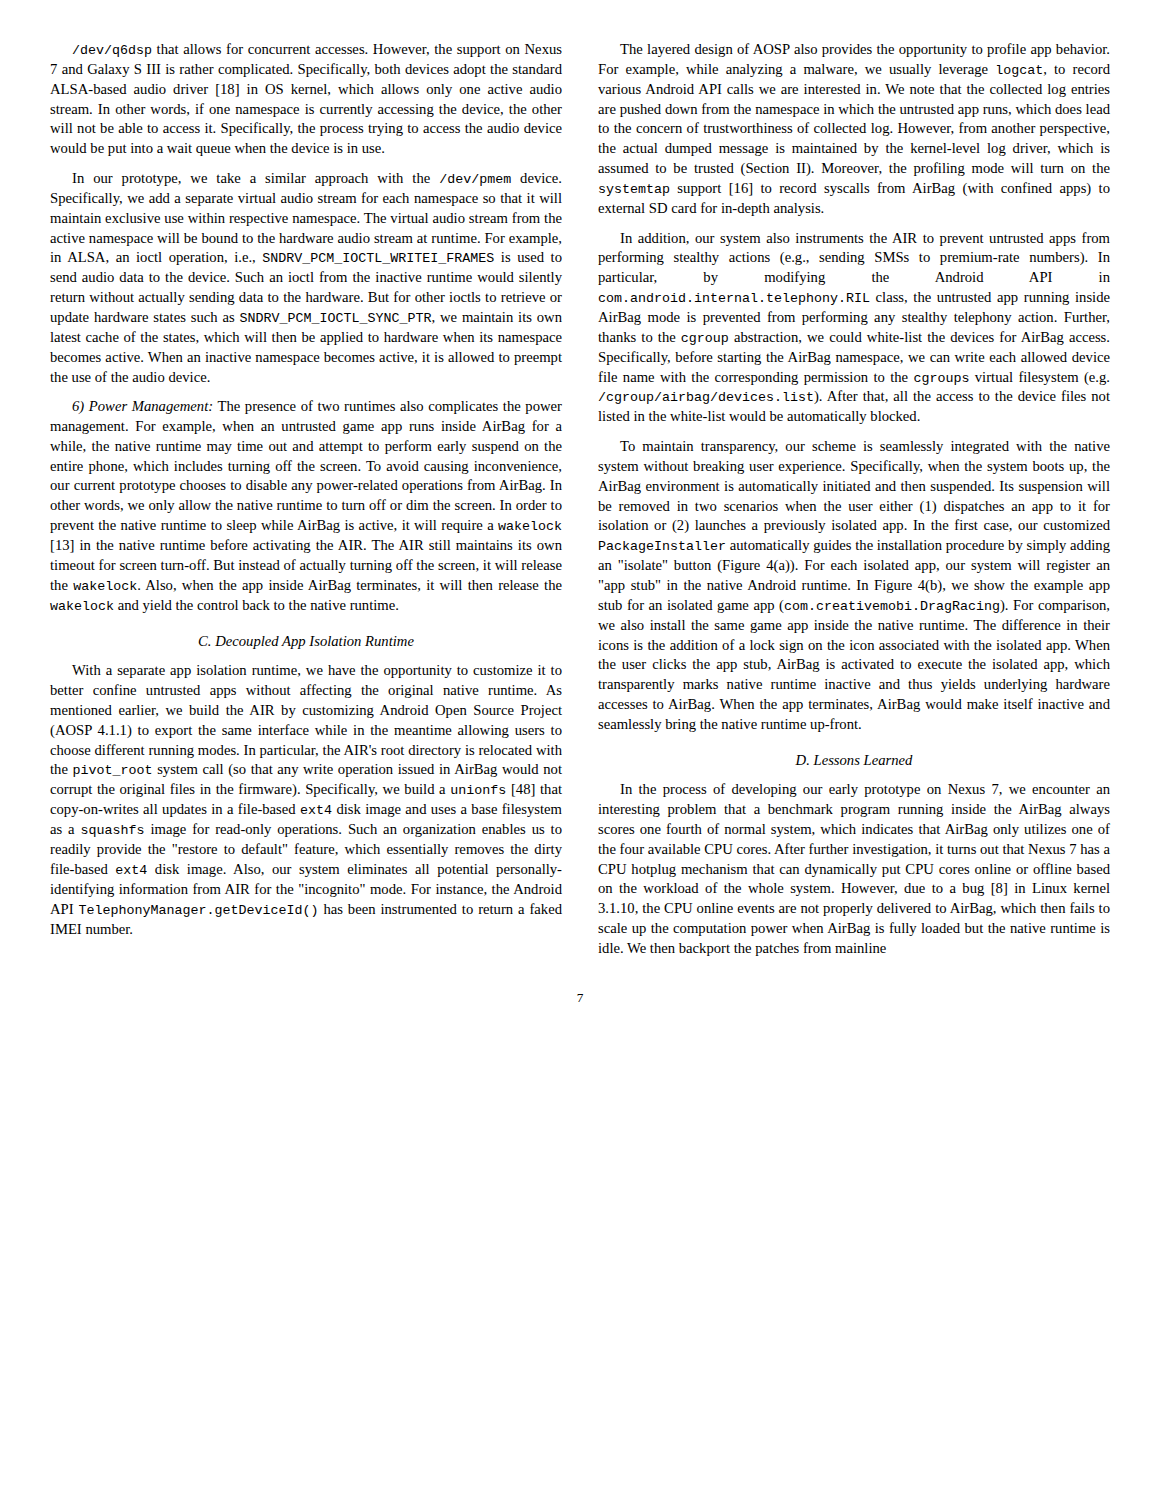/dev/q6dsp that allows for concurrent accesses. However, the support on Nexus 7 and Galaxy S III is rather complicated. Specifically, both devices adopt the standard ALSA-based audio driver [18] in OS kernel, which allows only one active audio stream. In other words, if one namespace is currently accessing the device, the other will not be able to access it. Specifically, the process trying to access the audio device would be put into a wait queue when the device is in use.
In our prototype, we take a similar approach with the /dev/pmem device. Specifically, we add a separate virtual audio stream for each namespace so that it will maintain exclusive use within respective namespace. The virtual audio stream from the active namespace will be bound to the hardware audio stream at runtime. For example, in ALSA, an ioctl operation, i.e., SNDRV_PCM_IOCTL_WRITEI_FRAMES is used to send audio data to the device. Such an ioctl from the inactive runtime would silently return without actually sending data to the hardware. But for other ioctls to retrieve or update hardware states such as SNDRV_PCM_IOCTL_SYNC_PTR, we maintain its own latest cache of the states, which will then be applied to hardware when its namespace becomes active. When an inactive namespace becomes active, it is allowed to preempt the use of the audio device.
6) Power Management: The presence of two runtimes also complicates the power management. For example, when an untrusted game app runs inside AirBag for a while, the native runtime may time out and attempt to perform early suspend on the entire phone, which includes turning off the screen. To avoid causing inconvenience, our current prototype chooses to disable any power-related operations from AirBag. In other words, we only allow the native runtime to turn off or dim the screen. In order to prevent the native runtime to sleep while AirBag is active, it will require a wakelock [13] in the native runtime before activating the AIR. The AIR still maintains its own timeout for screen turn-off. But instead of actually turning off the screen, it will release the wakelock. Also, when the app inside AirBag terminates, it will then release the wakelock and yield the control back to the native runtime.
C. Decoupled App Isolation Runtime
With a separate app isolation runtime, we have the opportunity to customize it to better confine untrusted apps without affecting the original native runtime. As mentioned earlier, we build the AIR by customizing Android Open Source Project (AOSP 4.1.1) to export the same interface while in the meantime allowing users to choose different running modes. In particular, the AIR's root directory is relocated with the pivot_root system call (so that any write operation issued in AirBag would not corrupt the original files in the firmware). Specifically, we build a unionfs [48] that copy-on-writes all updates in a file-based ext4 disk image and uses a base filesystem as a squashfs image for read-only operations. Such an organization enables us to readily provide the "restore to default" feature, which essentially removes the dirty file-based ext4 disk image. Also, our system eliminates all potential personally-identifying information from AIR for the "incognito" mode. For instance, the Android API TelephonyManager.getDeviceId() has been instrumented to return a faked IMEI number.
The layered design of AOSP also provides the opportunity to profile app behavior. For example, while analyzing a malware, we usually leverage logcat, to record various Android API calls we are interested in. We note that the collected log entries are pushed down from the namespace in which the untrusted app runs, which does lead to the concern of trustworthiness of collected log. However, from another perspective, the actual dumped message is maintained by the kernel-level log driver, which is assumed to be trusted (Section II). Moreover, the profiling mode will turn on the systemtap support [16] to record syscalls from AirBag (with confined apps) to external SD card for in-depth analysis.
In addition, our system also instruments the AIR to prevent untrusted apps from performing stealthy actions (e.g., sending SMSs to premium-rate numbers). In particular, by modifying the Android API in com.android.internal.telephony.RIL class, the untrusted app running inside AirBag mode is prevented from performing any stealthy telephony action. Further, thanks to the cgroup abstraction, we could white-list the devices for AirBag access. Specifically, before starting the AirBag namespace, we can write each allowed device file name with the corresponding permission to the cgroups virtual filesystem (e.g. /cgroup/airbag/devices.list). After that, all the access to the device files not listed in the white-list would be automatically blocked.
To maintain transparency, our scheme is seamlessly integrated with the native system without breaking user experience. Specifically, when the system boots up, the AirBag environment is automatically initiated and then suspended. Its suspension will be removed in two scenarios when the user either (1) dispatches an app to it for isolation or (2) launches a previously isolated app. In the first case, our customized PackageInstaller automatically guides the installation procedure by simply adding an "isolate" button (Figure 4(a)). For each isolated app, our system will register an "app stub" in the native Android runtime. In Figure 4(b), we show the example app stub for an isolated game app (com.creativemobi.DragRacing). For comparison, we also install the same game app inside the native runtime. The difference in their icons is the addition of a lock sign on the icon associated with the isolated app. When the user clicks the app stub, AirBag is activated to execute the isolated app, which transparently marks native runtime inactive and thus yields underlying hardware accesses to AirBag. When the app terminates, AirBag would make itself inactive and seamlessly bring the native runtime up-front.
D. Lessons Learned
In the process of developing our early prototype on Nexus 7, we encounter an interesting problem that a benchmark program running inside the AirBag always scores one fourth of normal system, which indicates that AirBag only utilizes one of the four available CPU cores. After further investigation, it turns out that Nexus 7 has a CPU hotplug mechanism that can dynamically put CPU cores online or offline based on the workload of the whole system. However, due to a bug [8] in Linux kernel 3.1.10, the CPU online events are not properly delivered to AirBag, which then fails to scale up the computation power when AirBag is fully loaded but the native runtime is idle. We then backport the patches from mainline
7